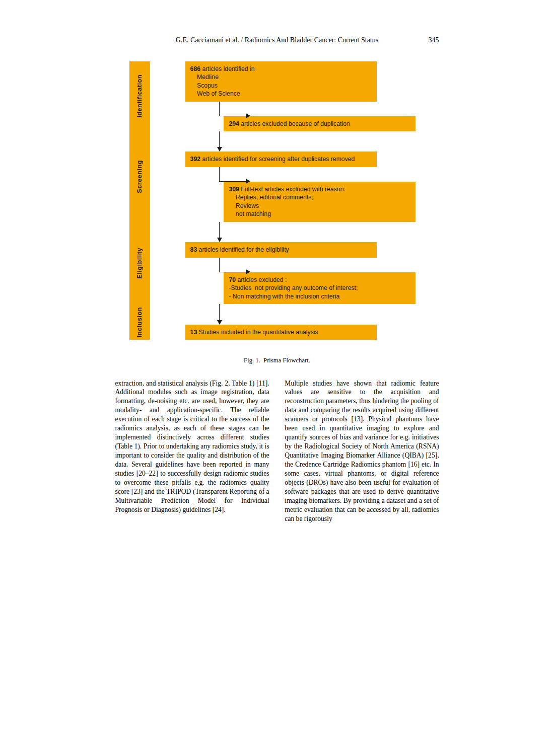G.E. Cacciamani et al. / Radiomics And Bladder Cancer: Current Status 345
Identification
686 articles identified in
Medline
Scopus
Web of Science
294 articles excluded because of duplication
Screening
392 articles identified for screening after duplicates removed
309 Full-text articles excluded with reason:
Replies, editorial comments;
Reviews
not matching
Eligibility
83 articles identified for the eligibility
70 articles excluded :
-Studies not providing any outcome of interest;
- Non matching with the inclusion criteria
Inclusion
13 Studies included in the quantitative analysis
Fig. 1. Prisma Flowchart.
extraction, and statistical analysis (Fig. 2, Table 1) [11]. Additional modules such as image registration, data formatting, de-noising etc. are used, however, they are modality- and application-specific. The reliable execution of each stage is critical to the success of the radiomics analysis, as each of these stages can be implemented distinctively across different studies (Table 1). Prior to undertaking any radiomics study, it is important to consider the quality and distribution of the data. Several guidelines have been reported in many studies [20–22] to successfully design radiomic studies to overcome these pitfalls e.g. the radiomics quality score [23] and the TRIPOD (Transparent Reporting of a Multivariable Prediction Model for Individual Prognosis or Diagnosis) guidelines [24].
Multiple studies have shown that radiomic feature values are sensitive to the acquisition and reconstruction parameters, thus hindering the pooling of data and comparing the results acquired using different scanners or protocols [13]. Physical phantoms have been used in quantitative imaging to explore and quantify sources of bias and variance for e.g. initiatives by the Radiological Society of North America (RSNA) Quantitative Imaging Biomarker Alliance (QIBA) [25], the Credence Cartridge Radiomics phantom [16] etc. In some cases, virtual phantoms, or digital reference objects (DROs) have also been useful for evaluation of software packages that are used to derive quantitative imaging biomarkers. By providing a dataset and a set of metric evaluation that can be accessed by all, radiomics can be rigorously